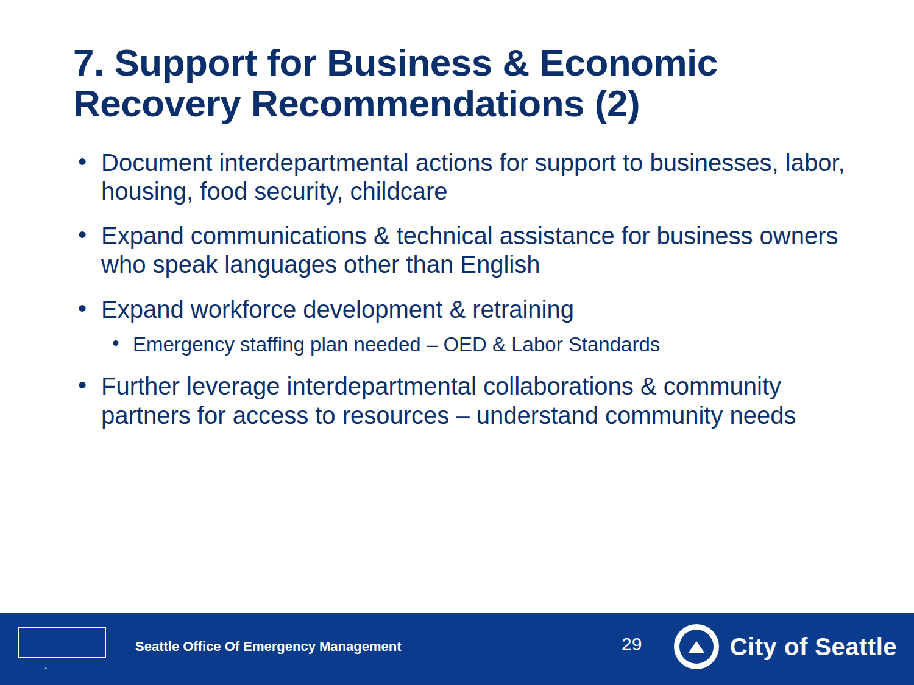7. Support for Business & Economic Recovery Recommendations (2)
Document interdepartmental actions for support to businesses, labor, housing, food security, childcare
Expand communications & technical assistance for business owners who speak languages other than English
Expand workforce development & retraining
Emergency staffing plan needed – OED & Labor Standards
Further leverage interdepartmental collaborations & community partners for access to resources – understand community needs
.
Seattle Office Of Emergency Management
29
City of Seattle